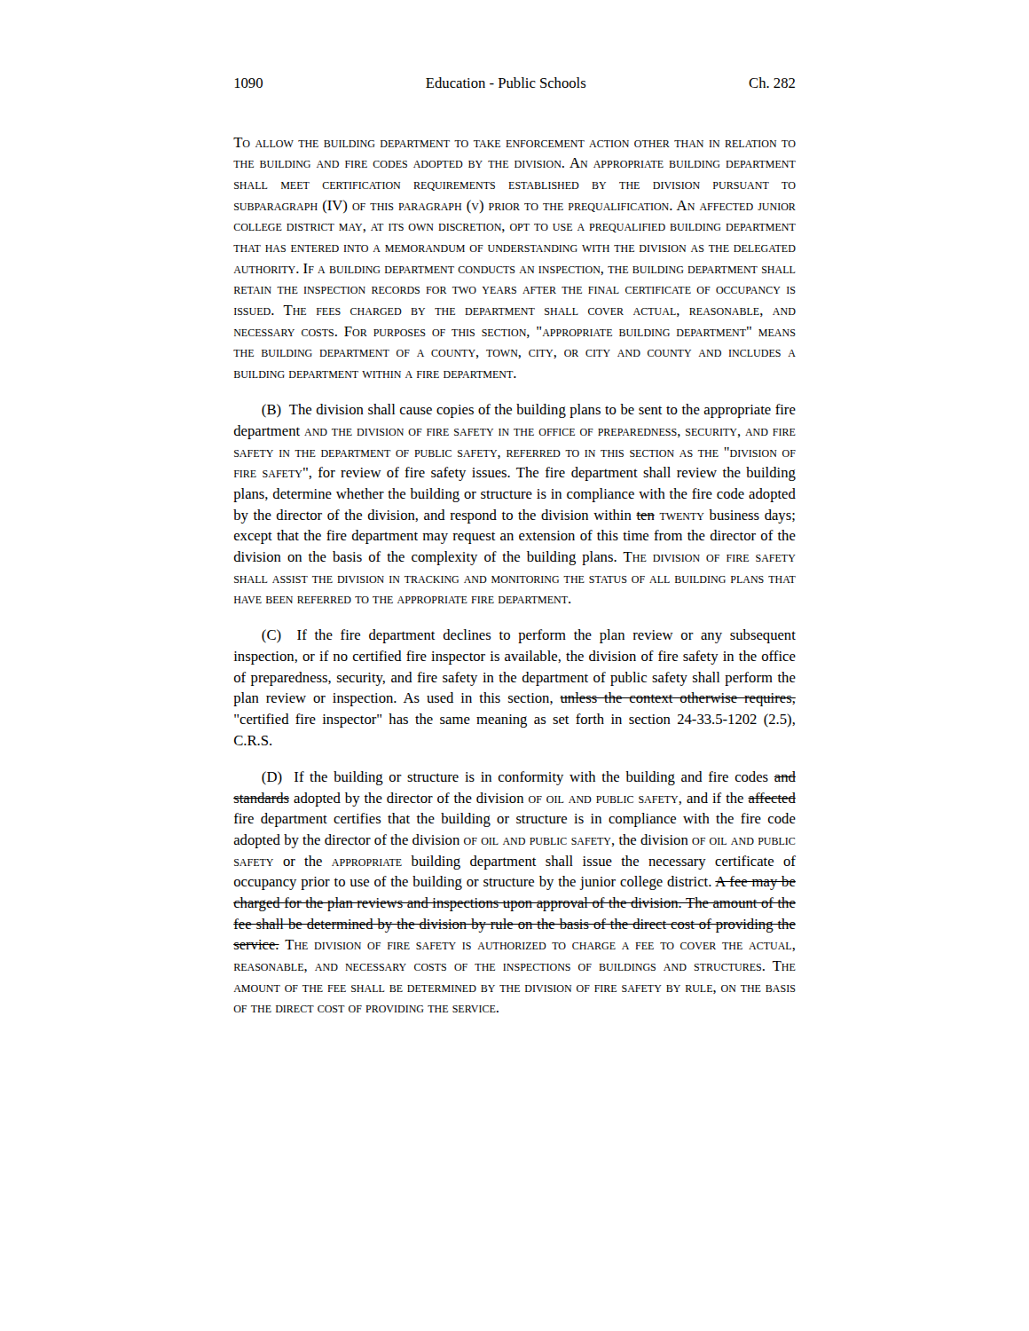1090
Education - Public Schools
Ch. 282
To allow the building department to take enforcement action other than in relation to the building and fire codes adopted by the division. An appropriate building department shall meet certification requirements established by the division pursuant to subparagraph (IV) of this paragraph (v) prior to the prequalification. An affected junior college district may, at its own discretion, opt to use a prequalified building department that has entered into a memorandum of understanding with the division as the delegated authority. If a building department conducts an inspection, the building department shall retain the inspection records for two years after the final certificate of occupancy is issued. The fees charged by the department shall cover actual, reasonable, and necessary costs. For purposes of this section, "appropriate building department" means the building department of a county, town, city, or city and county and includes a building department within a fire department.
(B) The division shall cause copies of the building plans to be sent to the appropriate fire department and the division of fire safety in the office of preparedness, security, and fire safety in the department of public safety, referred to in this section as the "division of fire safety", for review of fire safety issues. The fire department shall review the building plans, determine whether the building or structure is in compliance with the fire code adopted by the director of the division, and respond to the division within ten twenty business days; except that the fire department may request an extension of this time from the director of the division on the basis of the complexity of the building plans. The division of fire safety shall assist the division in tracking and monitoring the status of all building plans that have been referred to the appropriate fire department.
(C) If the fire department declines to perform the plan review or any subsequent inspection, or if no certified fire inspector is available, the division of fire safety in the office of preparedness, security, and fire safety in the department of public safety shall perform the plan review or inspection. As used in this section, unless the context otherwise requires, "certified fire inspector" has the same meaning as set forth in section 24-33.5-1202 (2.5), C.R.S.
(D) If the building or structure is in conformity with the building and fire codes and standards adopted by the director of the division of oil and public safety, and if the affected fire department certifies that the building or structure is in compliance with the fire code adopted by the director of the division of oil and public safety, the division of oil and public safety or the appropriate building department shall issue the necessary certificate of occupancy prior to use of the building or structure by the junior college district. A fee may be charged for the plan reviews and inspections upon approval of the division. The amount of the fee shall be determined by the division by rule on the basis of the direct cost of providing the service. The division of fire safety is authorized to charge a fee to cover the actual, reasonable, and necessary costs of the inspections of buildings and structures. The amount of the fee shall be determined by the division of fire safety by rule, on the basis of the direct cost of providing the service.